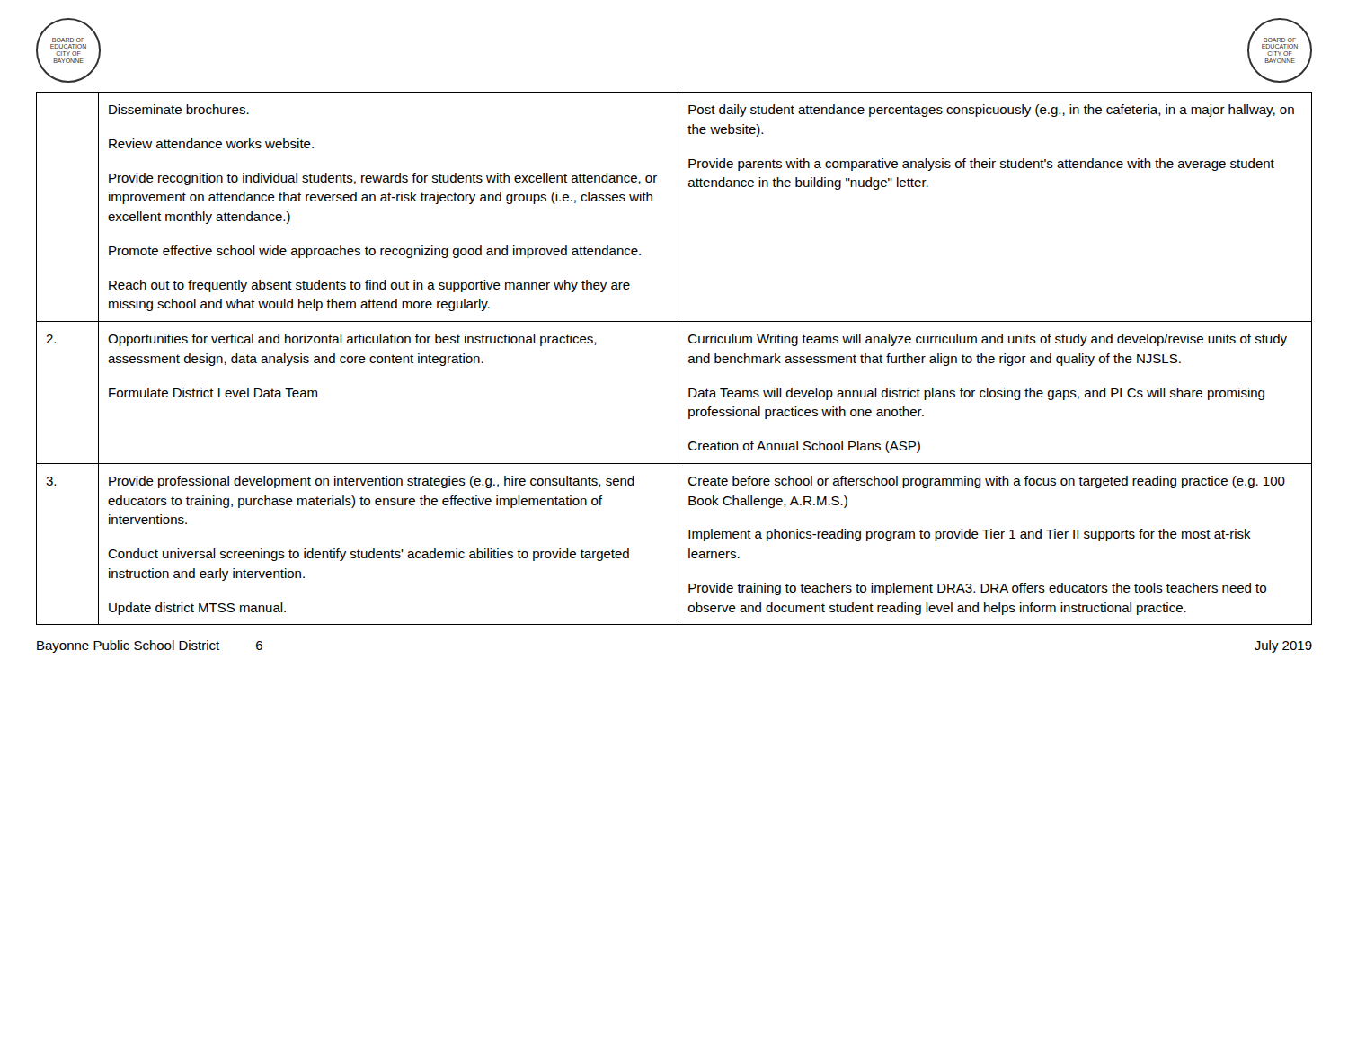BOARD OF EDUCATION
CITY OF BAYONNE
BOARD OF EDUCATION
CITY OF BAYONNE
| | Disseminate brochures. Review attendance works website. Provide recognition to individual students, rewards for students with excellent attendance, or improvement on attendance that reversed an at-risk trajectory and groups (i.e., classes with excellent monthly attendance.) Promote effective school wide approaches to recognizing good and improved attendance. Reach out to frequently absent students to find out in a supportive manner why they are missing school and what would help them attend more regularly. | Post daily student attendance percentages conspicuously (e.g., in the cafeteria, in a major hallway, on the website). Provide parents with a comparative analysis of their student's attendance with the average student attendance in the building "nudge" letter. |
| 2. | Opportunities for vertical and horizontal articulation for best instructional practices, assessment design, data analysis and core content integration. Formulate District Level Data Team | Curriculum Writing teams will analyze curriculum and units of study and develop/revise units of study and benchmark assessment that further align to the rigor and quality of the NJSLS. Data Teams will develop annual district plans for closing the gaps, and PLCs will share promising professional practices with one another. Creation of Annual School Plans (ASP) |
| 3. | Provide professional development on intervention strategies (e.g., hire consultants, send educators to training, purchase materials) to ensure the effective implementation of interventions. Conduct universal screenings to identify students' academic abilities to provide targeted instruction and early intervention. Update district MTSS manual. | Create before school or afterschool programming with a focus on targeted reading practice (e.g. 100 Book Challenge, A.R.M.S.) Implement a phonics-reading program to provide Tier 1 and Tier II supports for the most at-risk learners. Provide training to teachers to implement DRA3. DRA offers educators the tools teachers need to observe and document student reading level and helps inform instructional practice. |
Bayonne Public School District 6
July 2019